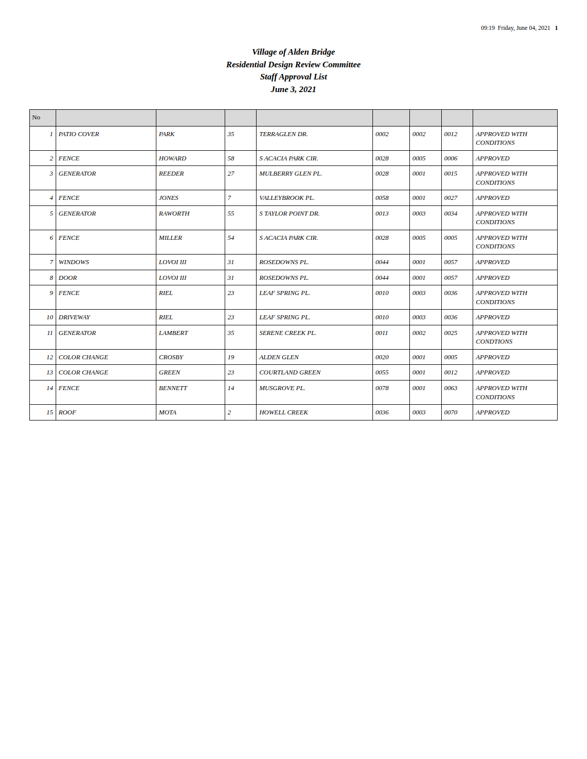09:19 Friday, June 04, 2021 1
Village of Alden Bridge
Residential Design Review Committee
Staff Approval List
June 3, 2021
| No | | | | | | | | |
| --- | --- | --- | --- | --- | --- | --- | --- | --- |
| 1 | PATIO COVER | PARK | 35 | TERRAGLEN DR. | 0002 | 0002 | 0012 | APPROVED WITH CONDITIONS |
| 2 | FENCE | HOWARD | 58 | S ACACIA PARK CIR. | 0028 | 0005 | 0006 | APPROVED |
| 3 | GENERATOR | REEDER | 27 | MULBERRY GLEN PL. | 0028 | 0001 | 0015 | APPROVED WITH CONDITIONS |
| 4 | FENCE | JONES | 7 | VALLEYBROOK PL. | 0058 | 0001 | 0027 | APPROVED |
| 5 | GENERATOR | RAWORTH | 55 | S TAYLOR POINT DR. | 0013 | 0003 | 0034 | APPROVED WITH CONDITIONS |
| 6 | FENCE | MILLER | 54 | S ACACIA PARK CIR. | 0028 | 0005 | 0005 | APPROVED WITH CONDITIONS |
| 7 | WINDOWS | LOVOI III | 31 | ROSEDOWNS PL. | 0044 | 0001 | 0057 | APPROVED |
| 8 | DOOR | LOVOI III | 31 | ROSEDOWNS PL. | 0044 | 0001 | 0057 | APPROVED |
| 9 | FENCE | RIEL | 23 | LEAF SPRING PL. | 0010 | 0003 | 0036 | APPROVED WITH CONDITIONS |
| 10 | DRIVEWAY | RIEL | 23 | LEAF SPRING PL. | 0010 | 0003 | 0036 | APPROVED |
| 11 | GENERATOR | LAMBERT | 35 | SERENE CREEK PL. | 0011 | 0002 | 0025 | APPROVED WITH CONDTIONS |
| 12 | COLOR CHANGE | CROSBY | 19 | ALDEN GLEN | 0020 | 0001 | 0005 | APPROVED |
| 13 | COLOR CHANGE | GREEN | 23 | COURTLAND GREEN | 0055 | 0001 | 0012 | APPROVED |
| 14 | FENCE | BENNETT | 14 | MUSGROVE PL. | 0078 | 0001 | 0063 | APPROVED WITH CONDITIONS |
| 15 | ROOF | MOTA | 2 | HOWELL CREEK | 0036 | 0003 | 0070 | APPROVED |